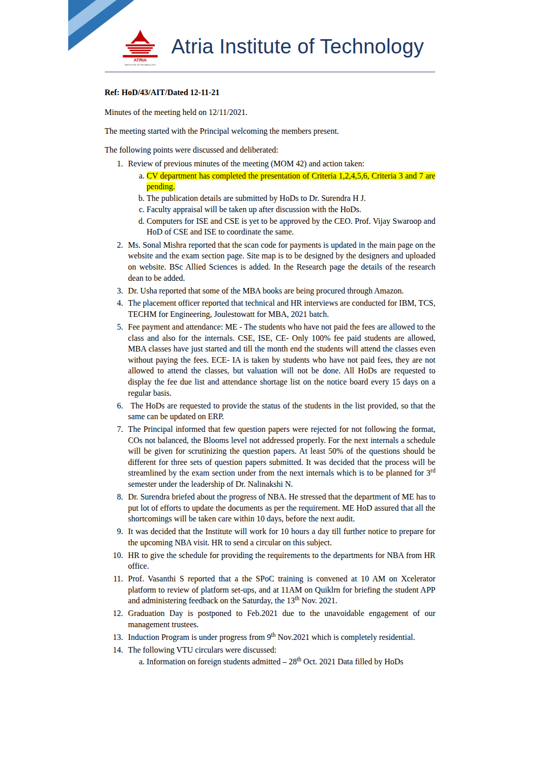ATRIA INSTITUTE OF TECHNOLOGY
Atria Institute of Technology
Ref: HoD/43/AIT/Dated 12-11-21
Minutes of the meeting held on 12/11/2021.
The meeting started with the Principal welcoming the members present.
The following points were discussed and deliberated:
Review of previous minutes of the meeting (MOM 42) and action taken:
CV department has completed the presentation of Criteria 1,2,4,5,6, Criteria 3 and 7 are pending.
The publication details are submitted by HoDs to Dr. Surendra H J.
Faculty appraisal will be taken up after discussion with the HoDs.
Computers for ISE and CSE is yet to be approved by the CEO. Prof. Vijay Swaroop and HoD of CSE and ISE to coordinate the same.
Ms. Sonal Mishra reported that the scan code for payments is updated in the main page on the website and the exam section page. Site map is to be designed by the designers and uploaded on website. BSc Allied Sciences is added. In the Research page the details of the research dean to be added.
Dr. Usha reported that some of the MBA books are being procured through Amazon.
The placement officer reported that technical and HR interviews are conducted for IBM, TCS, TECHM for Engineering, Joulestowatt for MBA, 2021 batch.
Fee payment and attendance: ME - The students who have not paid the fees are allowed to the class and also for the internals. CSE, ISE, CE- Only 100% fee paid students are allowed, MBA classes have just started and till the month end the students will attend the classes even without paying the fees. ECE- IA is taken by students who have not paid fees, they are not allowed to attend the classes, but valuation will not be done. All HoDs are requested to display the fee due list and attendance shortage list on the notice board every 15 days on a regular basis.
The HoDs are requested to provide the status of the students in the list provided, so that the same can be updated on ERP.
The Principal informed that few question papers were rejected for not following the format, COs not balanced, the Blooms level not addressed properly. For the next internals a schedule will be given for scrutinizing the question papers. At least 50% of the questions should be different for three sets of question papers submitted. It was decided that the process will be streamlined by the exam section under from the next internals which is to be planned for 3rd semester under the leadership of Dr. Nalinakshi N.
Dr. Surendra briefed about the progress of NBA. He stressed that the department of ME has to put lot of efforts to update the documents as per the requirement. ME HoD assured that all the shortcomings will be taken care within 10 days, before the next audit.
It was decided that the Institute will work for 10 hours a day till further notice to prepare for the upcoming NBA visit. HR to send a circular on this subject.
HR to give the schedule for providing the requirements to the departments for NBA from HR office.
Prof. Vasanthi S reported that a the SPoC training is convened at 10 AM on Xcelerator platform to review of platform set-ups, and at 11AM on Quiklrn for briefing the student APP and administering feedback on the Saturday, the 13th Nov. 2021.
Graduation Day is postponed to Feb.2021 due to the unavoidable engagement of our management trustees.
Induction Program is under progress from 9th Nov.2021 which is completely residential.
The following VTU circulars were discussed:
Information on foreign students admitted – 28th Oct. 2021 Data filled by HoDs